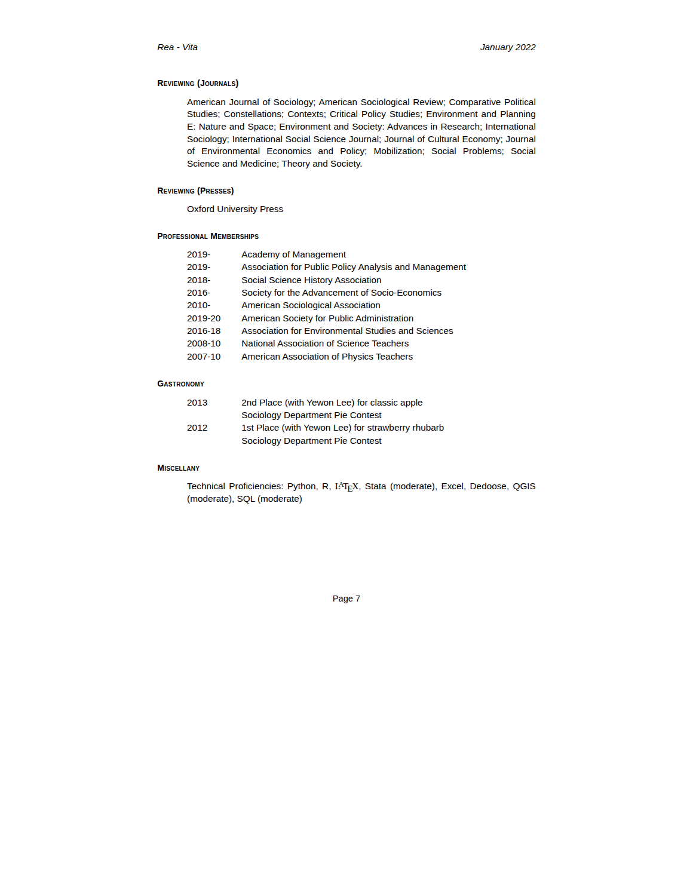Rea - Vita January 2022
Reviewing (Journals)
American Journal of Sociology; American Sociological Review; Comparative Political Studies; Constellations; Contexts; Critical Policy Studies; Environment and Planning E: Nature and Space; Environment and Society: Advances in Research; International Sociology; International Social Science Journal; Journal of Cultural Economy; Journal of Environmental Economics and Policy; Mobilization; Social Problems; Social Science and Medicine; Theory and Society.
Reviewing (Presses)
Oxford University Press
Professional Memberships
| 2019- | Academy of Management |
| 2019- | Association for Public Policy Analysis and Management |
| 2018- | Social Science History Association |
| 2016- | Society for the Advancement of Socio-Economics |
| 2010- | American Sociological Association |
| 2019-20 | American Society for Public Administration |
| 2016-18 | Association for Environmental Studies and Sciences |
| 2008-10 | National Association of Science Teachers |
| 2007-10 | American Association of Physics Teachers |
Gastronomy
| 2013 | 2nd Place (with Yewon Lee) for classic apple |
| | Sociology Department Pie Contest |
| 2012 | 1st Place (with Yewon Lee) for strawberry rhubarb |
| | Sociology Department Pie Contest |
Miscellany
Technical Proficiencies: Python, R, LATEX, Stata (moderate), Excel, Dedoose, QGIS (moderate), SQL (moderate)
Page 7